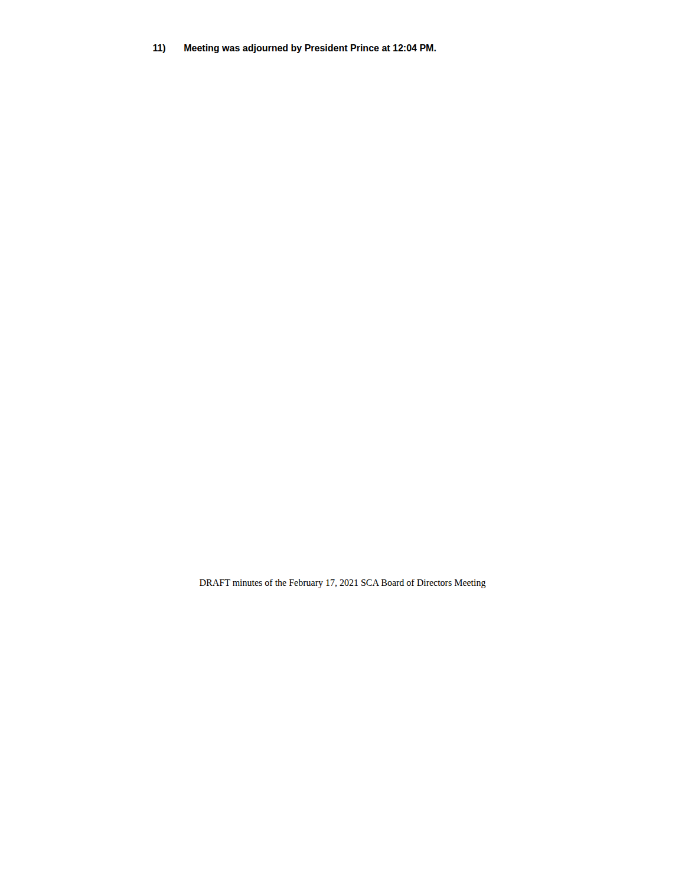11) Meeting was adjourned by President Prince at 12:04 PM.
DRAFT minutes of the February 17, 2021 SCA Board of Directors Meeting